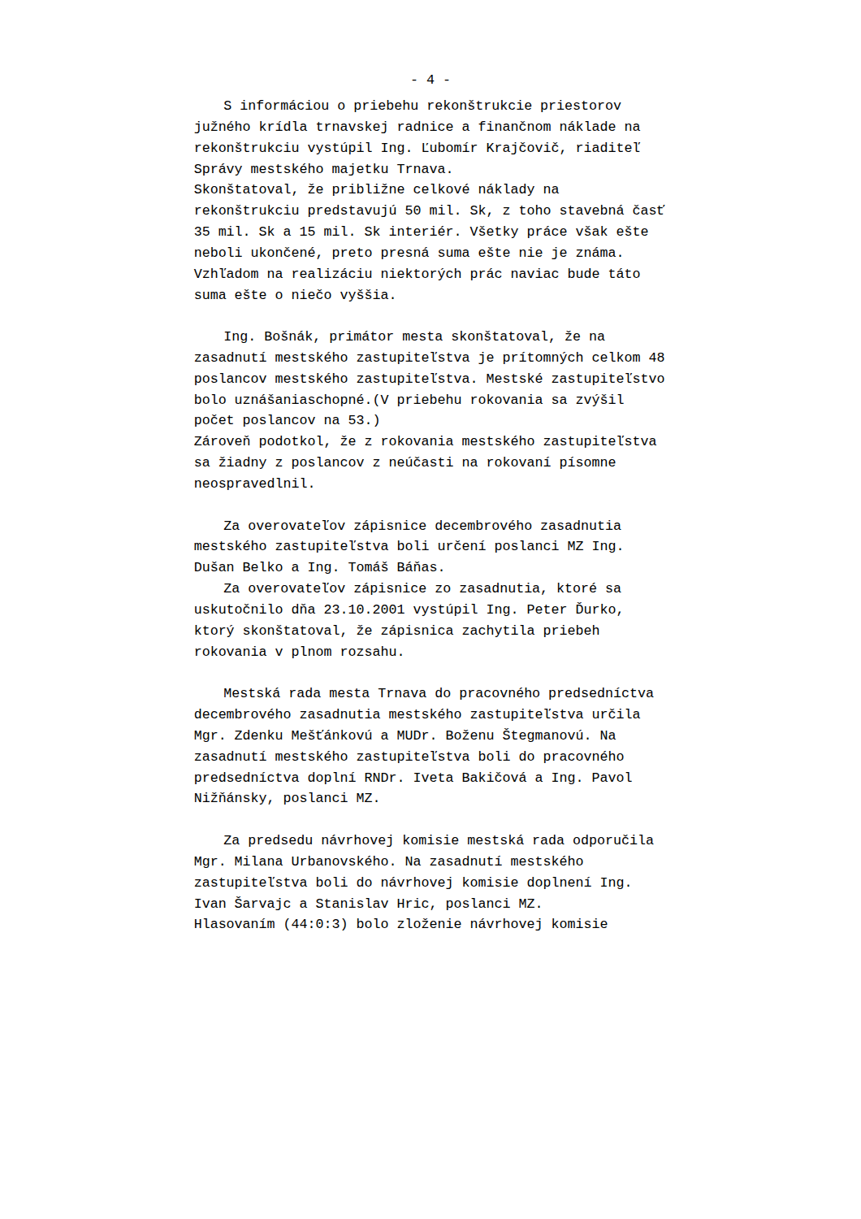- 4 -
S informáciou o priebehu rekonštrukcie priestorov južného krídla trnavskej radnice a finančnom náklade na rekonštrukciu vystúpil Ing. Ľubomír Krajčovič, riaditeľ Správy mestského majetku Trnava.
Skonštatoval, že približne celkové náklady na rekonštrukciu predstavujú 50 mil. Sk, z toho stavebná časť 35 mil. Sk a 15 mil. Sk interiér. Všetky práce však ešte neboli ukončené, preto presná suma ešte nie je známa. Vzhľadom na realizáciu niektorých prác naviac bude táto suma ešte o niečo vyššia.
Ing. Bošnák, primátor mesta skonštatoval, že na zasadnutí mestského zastupiteľstva je prítomných celkom 48 poslancov mestského zastupiteľstva. Mestské zastupiteľstvo bolo uznášaniaschopné.(V priebehu rokovania sa zvýšil počet poslancov na 53.)
Zároveň podotkol, že z rokovania mestského zastupiteľstva sa žiadny z poslancov z neúčasti na rokovaní písomne neospravedlnil.
Za overovateľov zápisnice decembrového zasadnutia mestského zastupiteľstva boli určení poslanci MZ Ing. Dušan Belko a Ing. Tomáš Báňas.
Za overovateľov zápisnice zo zasadnutia, ktoré sa uskutočnilo dňa 23.10.2001 vystúpil Ing. Peter Ďurko, ktorý skonštatoval, že zápisnica zachytila priebeh rokovania v plnom rozsahu.
Mestská rada mesta Trnava do pracovného predsedníctva decembrového zasadnutia mestského zastupiteľstva určila Mgr. Zdenku Mešťánkovú a MUDr. Boženu Štegmanovú. Na zasadnutí mestského zastupiteľstva boli do pracovného predsedníctva doplní RNDr. Iveta Bakičová a Ing. Pavol Nižňánsky, poslanci MZ.
Za predsedu návrhovej komisie mestská rada odporučila Mgr. Milana Urbanovského. Na zasadnutí mestského zastupiteľstva boli do návrhovej komisie doplnení Ing. Ivan Šarvajc a Stanislav Hric, poslanci MZ.
Hlasovaním (44:0:3) bolo zloženie návrhovej komisie